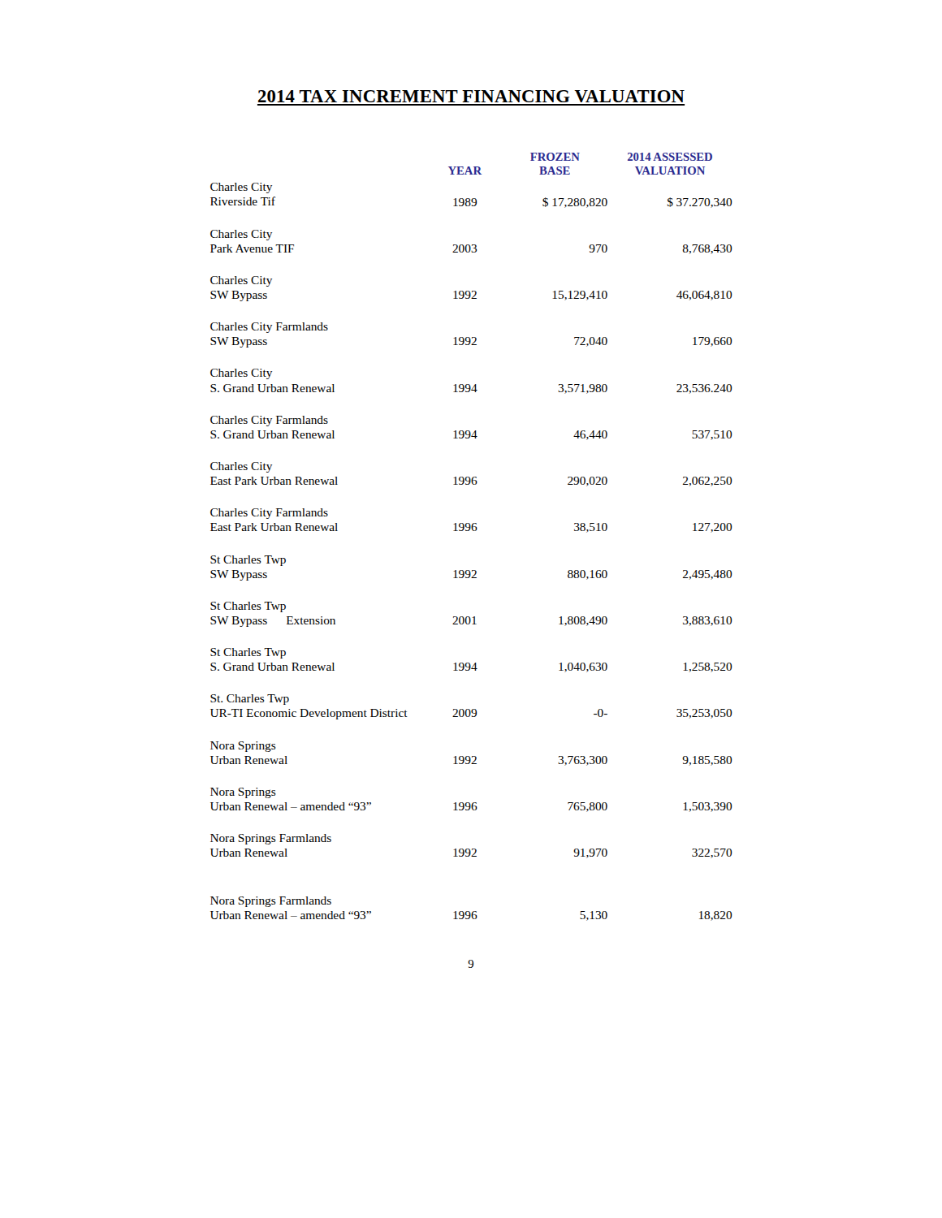2014 TAX INCREMENT FINANCING VALUATION
| | YEAR | FROZEN BASE | 2014 ASSESSED VALUATION |
| --- | --- | --- | --- |
| Charles City Riverside Tif | 1989 | $ 17,280,820 | $ 37.270,340 |
| Charles City Park Avenue TIF | 2003 | 970 | 8,768,430 |
| Charles City SW Bypass | 1992 | 15,129,410 | 46,064,810 |
| Charles City Farmlands SW Bypass | 1992 | 72,040 | 179,660 |
| Charles City S. Grand Urban Renewal | 1994 | 3,571,980 | 23,536.240 |
| Charles City Farmlands S. Grand Urban Renewal | 1994 | 46,440 | 537,510 |
| Charles City East Park Urban Renewal | 1996 | 290,020 | 2,062,250 |
| Charles City Farmlands East Park Urban Renewal | 1996 | 38,510 | 127,200 |
| St Charles Twp SW Bypass | 1992 | 880,160 | 2,495,480 |
| St Charles Twp SW Bypass Extension | 2001 | 1,808,490 | 3,883,610 |
| St Charles Twp S. Grand Urban Renewal | 1994 | 1,040,630 | 1,258,520 |
| St. Charles Twp UR-TI Economic Development District | 2009 | -0- | 35,253,050 |
| Nora Springs Urban Renewal | 1992 | 3,763,300 | 9,185,580 |
| Nora Springs Urban Renewal – amended “93” | 1996 | 765,800 | 1,503,390 |
| Nora Springs Farmlands Urban Renewal | 1992 | 91,970 | 322,570 |
| Nora Springs Farmlands Urban Renewal – amended “93” | 1996 | 5,130 | 18,820 |
9